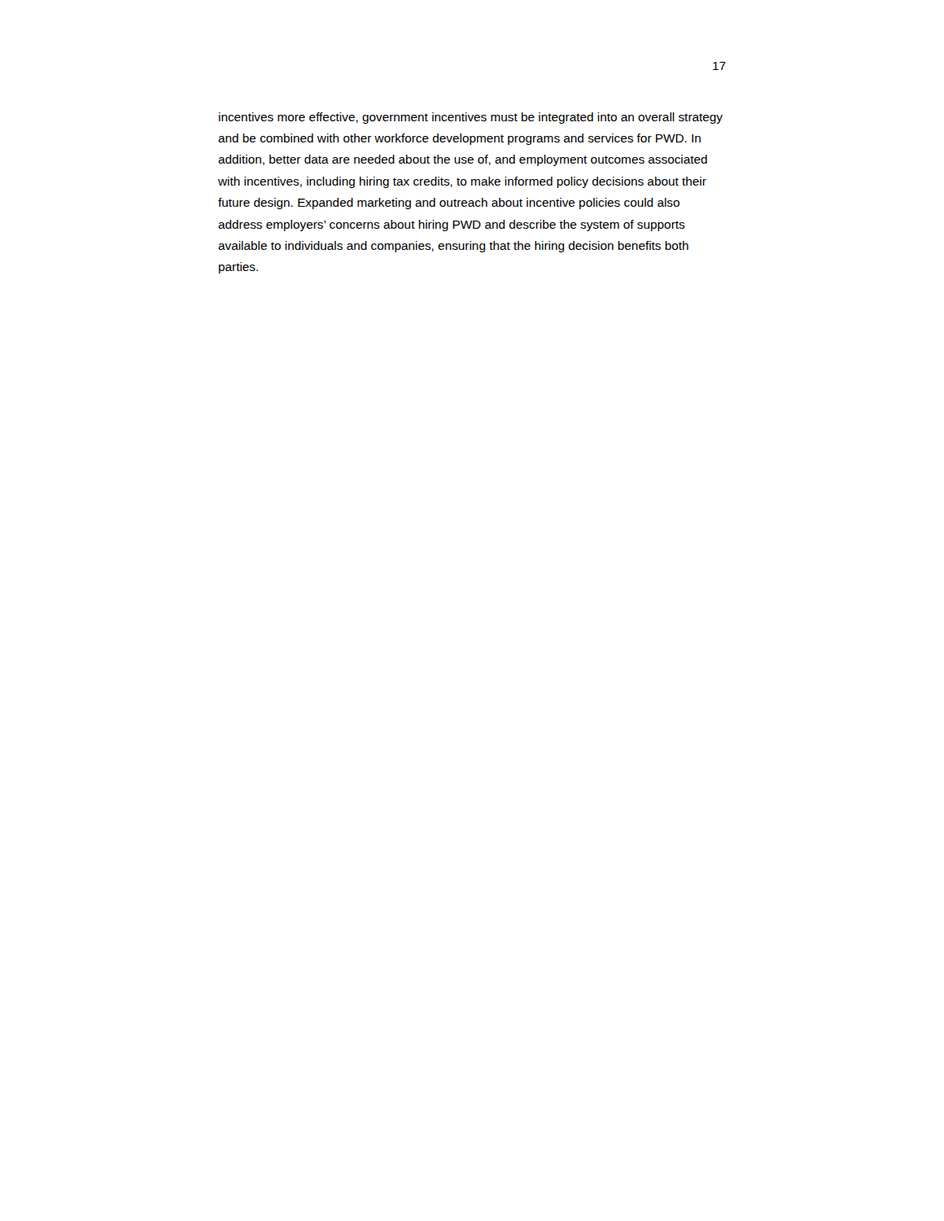17
incentives more effective, government incentives must be integrated into an overall strategy and be combined with other workforce development programs and services for PWD. In addition, better data are needed about the use of, and employment outcomes associated with incentives, including hiring tax credits, to make informed policy decisions about their future design. Expanded marketing and outreach about incentive policies could also address employers’ concerns about hiring PWD and describe the system of supports available to individuals and companies, ensuring that the hiring decision benefits both parties.